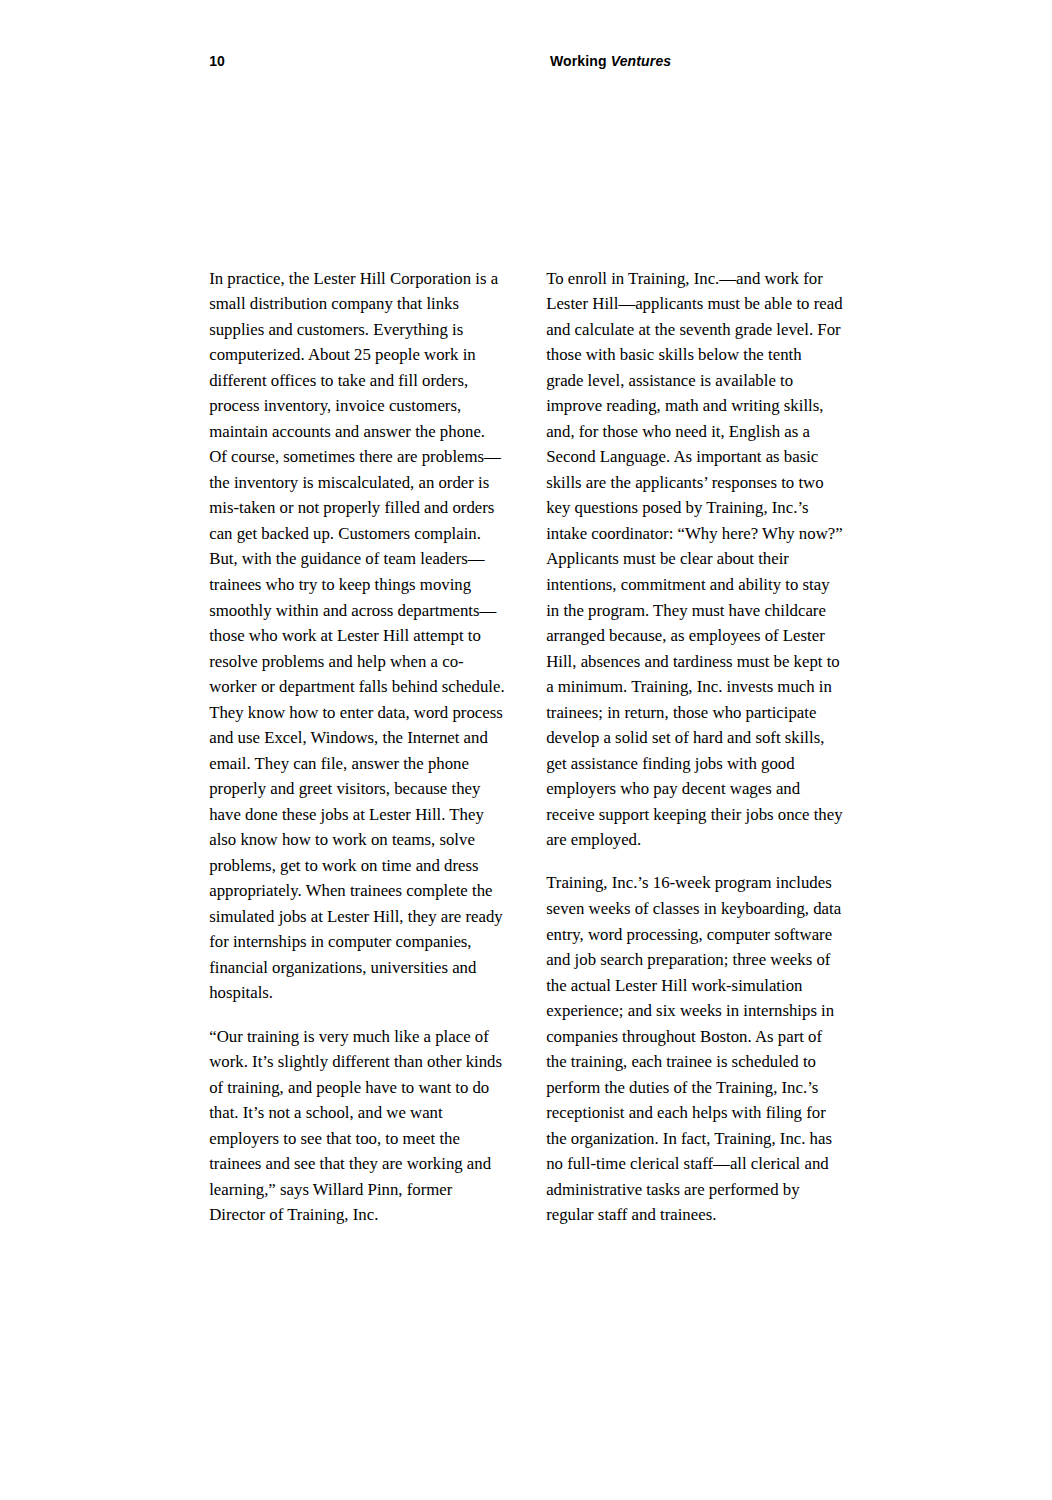10
Working Ventures
In practice, the Lester Hill Corporation is a small distribution company that links supplies and customers. Everything is computerized. About 25 people work in different offices to take and fill orders, process inventory, invoice customers, maintain accounts and answer the phone. Of course, sometimes there are problems—the inventory is miscalculated, an order is mis-taken or not properly filled and orders can get backed up. Customers complain. But, with the guidance of team leaders—trainees who try to keep things moving smoothly within and across departments—those who work at Lester Hill attempt to resolve problems and help when a co-worker or department falls behind schedule. They know how to enter data, word process and use Excel, Windows, the Internet and email. They can file, answer the phone properly and greet visitors, because they have done these jobs at Lester Hill. They also know how to work on teams, solve problems, get to work on time and dress appropriately. When trainees complete the simulated jobs at Lester Hill, they are ready for internships in computer companies, financial organizations, universities and hospitals.
“Our training is very much like a place of work. It’s slightly different than other kinds of training, and people have to want to do that. It’s not a school, and we want employers to see that too, to meet the trainees and see that they are working and learning,” says Willard Pinn, former Director of Training, Inc.
To enroll in Training, Inc.—and work for Lester Hill—applicants must be able to read and calculate at the seventh grade level. For those with basic skills below the tenth grade level, assistance is available to improve reading, math and writing skills, and, for those who need it, English as a Second Language. As important as basic skills are the applicants’ responses to two key questions posed by Training, Inc.’s intake coordinator: “Why here? Why now?” Applicants must be clear about their intentions, commitment and ability to stay in the program. They must have childcare arranged because, as employees of Lester Hill, absences and tardiness must be kept to a minimum. Training, Inc. invests much in trainees; in return, those who participate develop a solid set of hard and soft skills, get assistance finding jobs with good employers who pay decent wages and receive support keeping their jobs once they are employed.
Training, Inc.’s 16-week program includes seven weeks of classes in keyboarding, data entry, word processing, computer software and job search preparation; three weeks of the actual Lester Hill work-simulation experience; and six weeks in internships in companies throughout Boston. As part of the training, each trainee is scheduled to perform the duties of the Training, Inc.’s receptionist and each helps with filing for the organization. In fact, Training, Inc. has no full-time clerical staff—all clerical and administrative tasks are performed by regular staff and trainees.